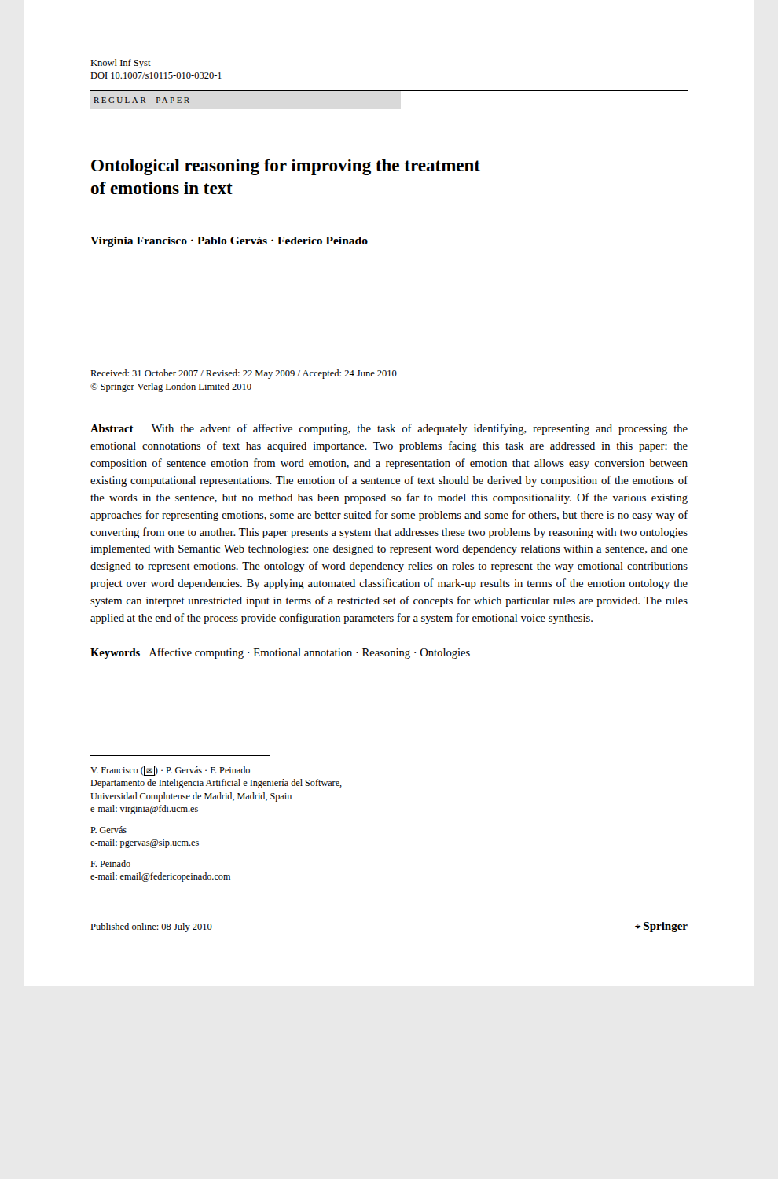Knowl Inf Syst
DOI 10.1007/s10115-010-0320-1
REGULAR PAPER
Ontological reasoning for improving the treatment
of emotions in text
Virginia Francisco · Pablo Gervás · Federico Peinado
Received: 31 October 2007 / Revised: 22 May 2009 / Accepted: 24 June 2010
© Springer-Verlag London Limited 2010
Abstract With the advent of affective computing, the task of adequately identifying, representing and processing the emotional connotations of text has acquired importance. Two problems facing this task are addressed in this paper: the composition of sentence emotion from word emotion, and a representation of emotion that allows easy conversion between existing computational representations. The emotion of a sentence of text should be derived by composition of the emotions of the words in the sentence, but no method has been proposed so far to model this compositionality. Of the various existing approaches for representing emotions, some are better suited for some problems and some for others, but there is no easy way of converting from one to another. This paper presents a system that addresses these two problems by reasoning with two ontologies implemented with Semantic Web technologies: one designed to represent word dependency relations within a sentence, and one designed to represent emotions. The ontology of word dependency relies on roles to represent the way emotional contributions project over word dependencies. By applying automated classification of mark-up results in terms of the emotion ontology the system can interpret unrestricted input in terms of a restricted set of concepts for which particular rules are provided. The rules applied at the end of the process provide configuration parameters for a system for emotional voice synthesis.
Keywords Affective computing · Emotional annotation · Reasoning · Ontologies
V. Francisco (✉) · P. Gervás · F. Peinado
Departamento de Inteligencia Artificial e Ingeniería del Software,
Universidad Complutense de Madrid, Madrid, Spain
e-mail: virginia@fdi.ucm.es
P. Gervás
e-mail: pgervas@sip.ucm.es
F. Peinado
e-mail: email@federicopeinado.com
Published online: 08 July 2010 ⌖Springer